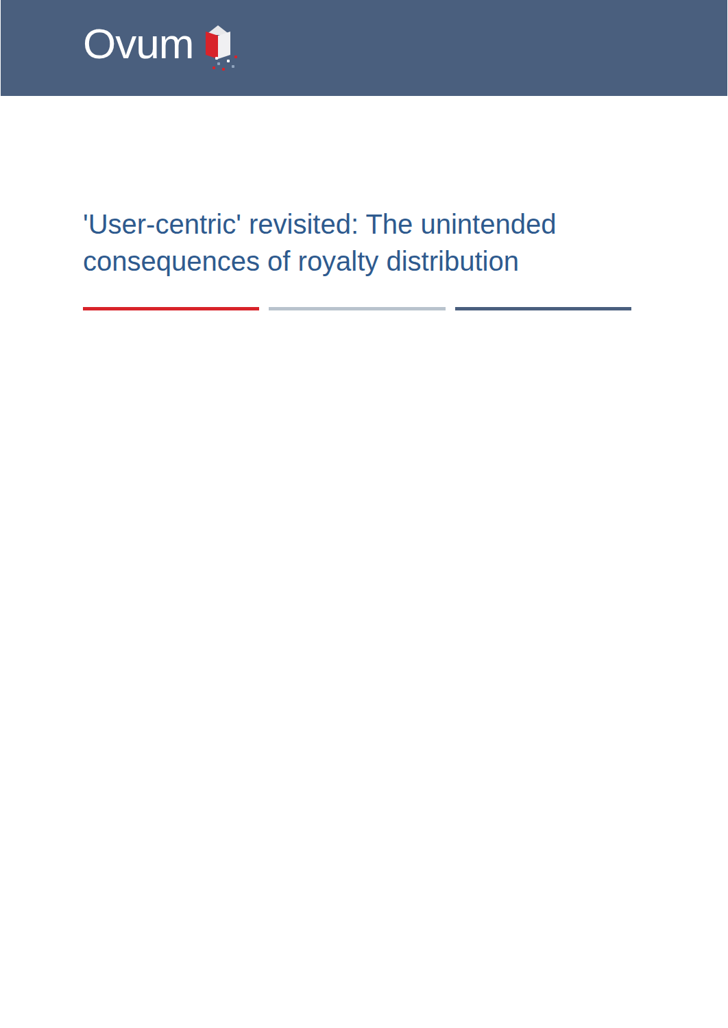Ovum
'User-centric' revisited: The unintended consequences of royalty distribution